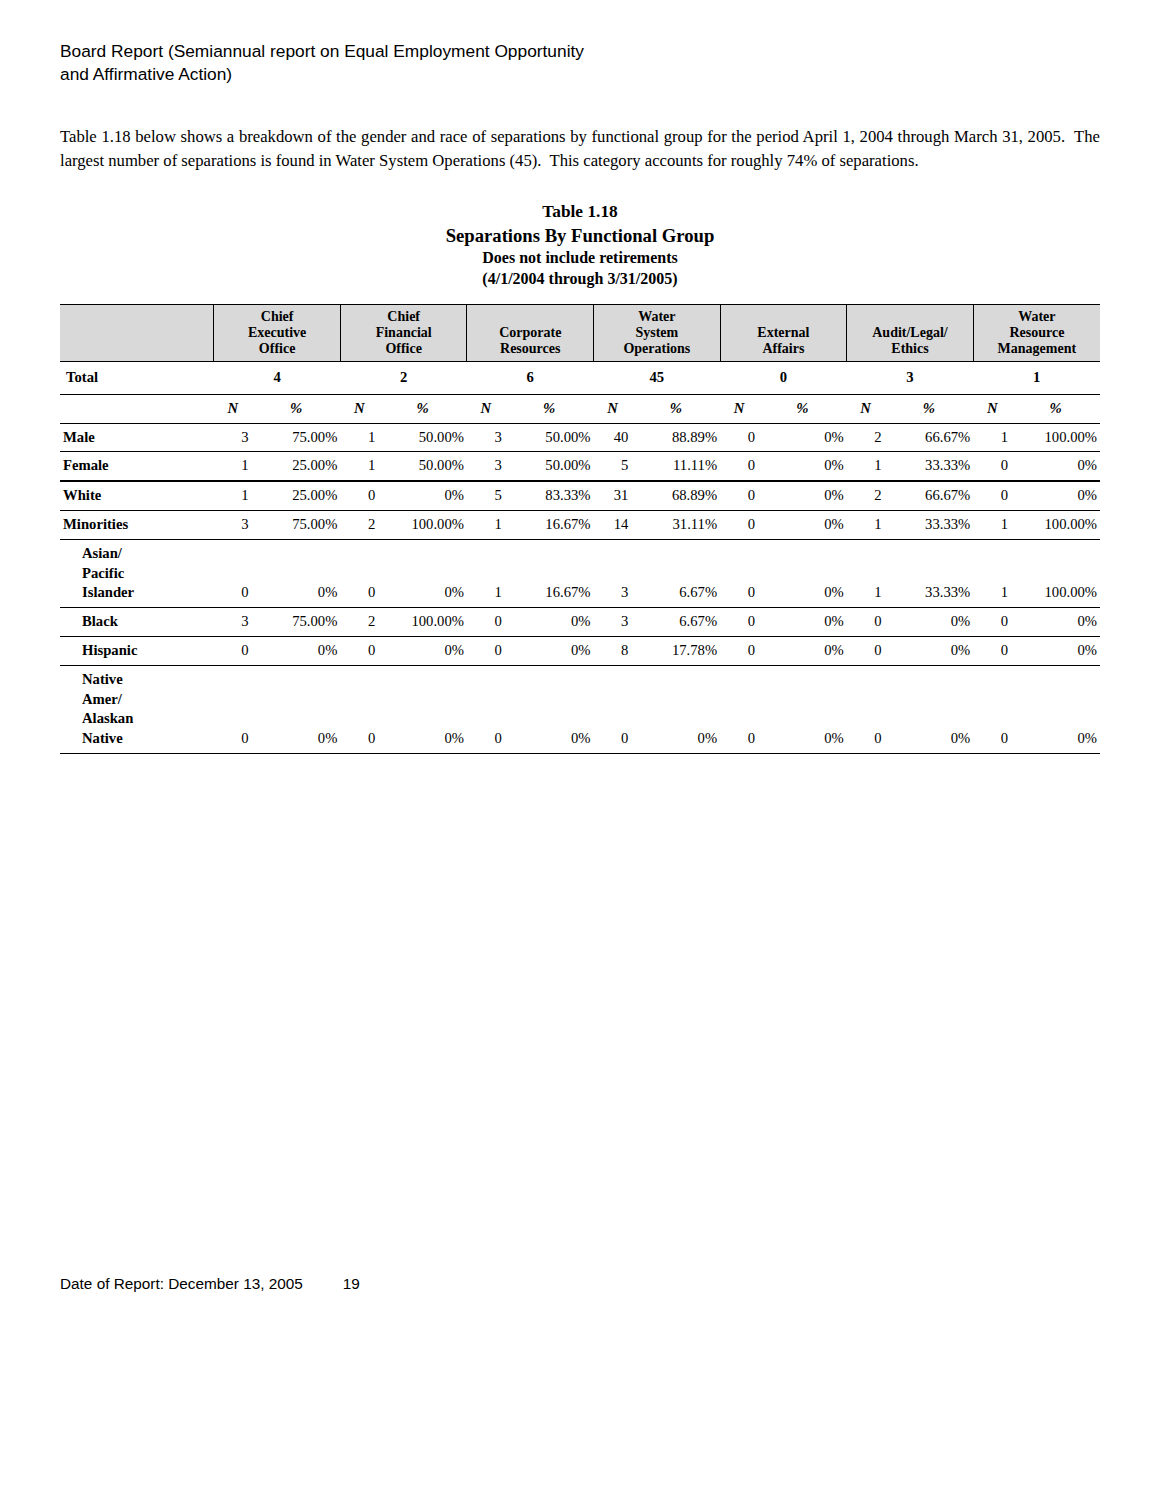Board Report (Semiannual report on Equal Employment Opportunity
and Affirmative Action)
Table 1.18 below shows a breakdown of the gender and race of separations by functional group for the period April 1, 2004 through March 31, 2005. The largest number of separations is found in Water System Operations (45). This category accounts for roughly 74% of separations.
Table 1.18
Separations By Functional Group
Does not include retirements
(4/1/2004 through 3/31/2005)
| | Chief Executive Office | Chief Financial Office | Corporate Resources | Water System Operations | External Affairs | Audit/Legal/ Ethics | Water Resource Management |
| --- | --- | --- | --- | --- | --- | --- | --- |
| Total | 4 | 2 | 6 | 45 | 0 | 3 | 1 |
| | N | % | N | % | N | % | N | % | N | % | N | % | N | % |
| Male | 3 | 75.00% | 1 | 50.00% | 3 | 50.00% | 40 | 88.89% | 0 | 0% | 2 | 66.67% | 1 | 100.00% |
| Female | 1 | 25.00% | 1 | 50.00% | 3 | 50.00% | 5 | 11.11% | 0 | 0% | 1 | 33.33% | 0 | 0% |
| White | 1 | 25.00% | 0 | 0% | 5 | 83.33% | 31 | 68.89% | 0 | 0% | 2 | 66.67% | 0 | 0% |
| Minorities | 3 | 75.00% | 2 | 100.00% | 1 | 16.67% | 14 | 31.11% | 0 | 0% | 1 | 33.33% | 1 | 100.00% |
| Asian/ Pacific Islander | 0 | 0% | 0 | 0% | 1 | 16.67% | 3 | 6.67% | 0 | 0% | 1 | 33.33% | 1 | 100.00% |
| Black | 3 | 75.00% | 2 | 100.00% | 0 | 0% | 3 | 6.67% | 0 | 0% | 0 | 0% | 0 | 0% |
| Hispanic | 0 | 0% | 0 | 0% | 0 | 0% | 8 | 17.78% | 0 | 0% | 0 | 0% | 0 | 0% |
| Native Amer/ Alaskan Native | 0 | 0% | 0 | 0% | 0 | 0% | 0 | 0% | 0 | 0% | 0 | 0% | 0 | 0% |
Date of Report: December 13, 200519